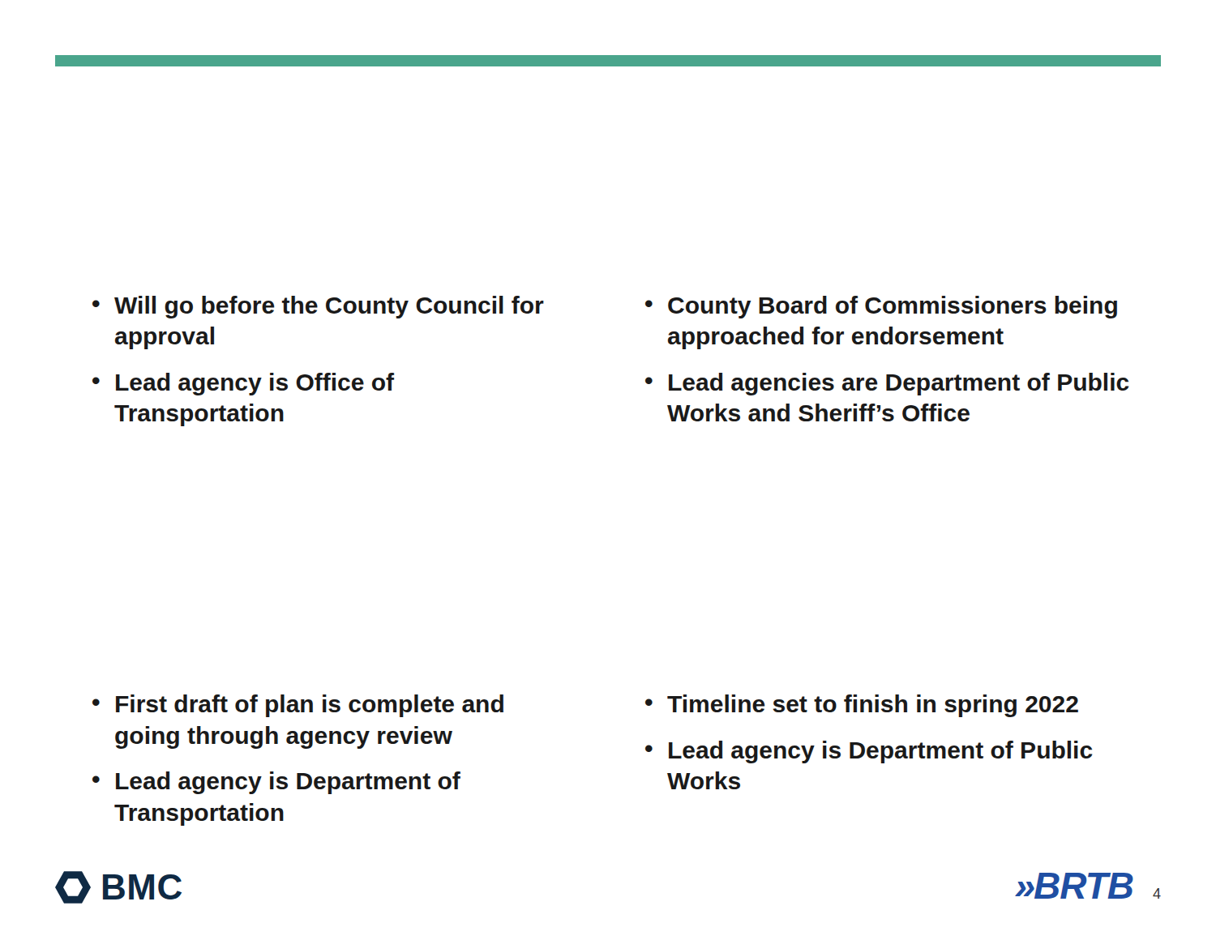Will go before the County Council for approval
Lead agency is Office of Transportation
County Board of Commissioners being approached for endorsement
Lead agencies are Department of Public Works and Sheriff’s Office
First draft of plan is complete and going through agency review
Lead agency is Department of Transportation
Timeline set to finish in spring 2022
Lead agency is Department of Public Works
BMC
»BRTB 4